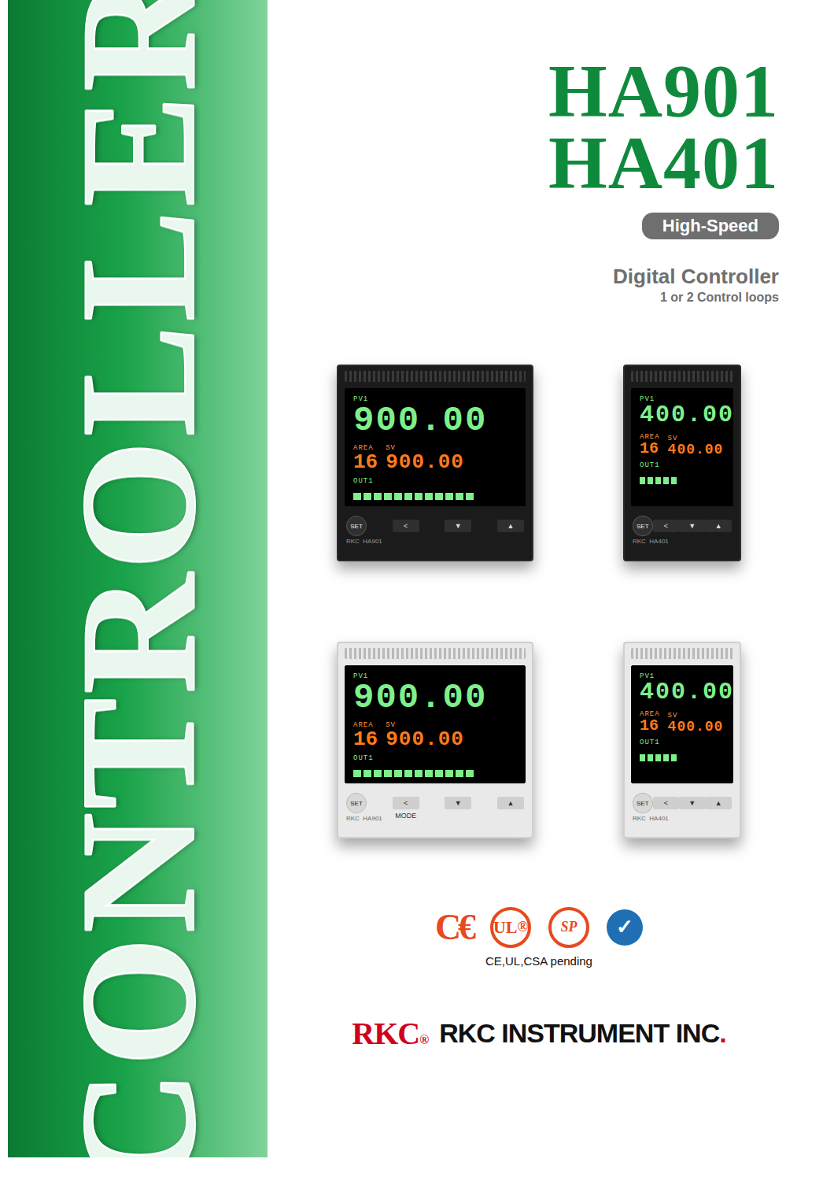CONTROLLER
HA901 HA401
High-Speed
Digital Controller
1 or 2 Control loops
PV1
900.00
AREA
16
SV
900.00
OUT1
SET
<
▼
▲
RKC HA901
PV1
400.00
AREA
16
SV
400.00
OUT1
SET
<
▼
▲
RKC HA401
PV1
900.00
AREA
16
SV
900.00
OUT1
SET
< MODE
▼
▲
RKC HA901
PV1
400.00
AREA
16
SV
400.00
OUT1
SET
<
▼
▲
RKC HA401
C€
UL®
SP
✓
CE,UL,CSA pending
RKC®
RKC INSTRUMENT INC.